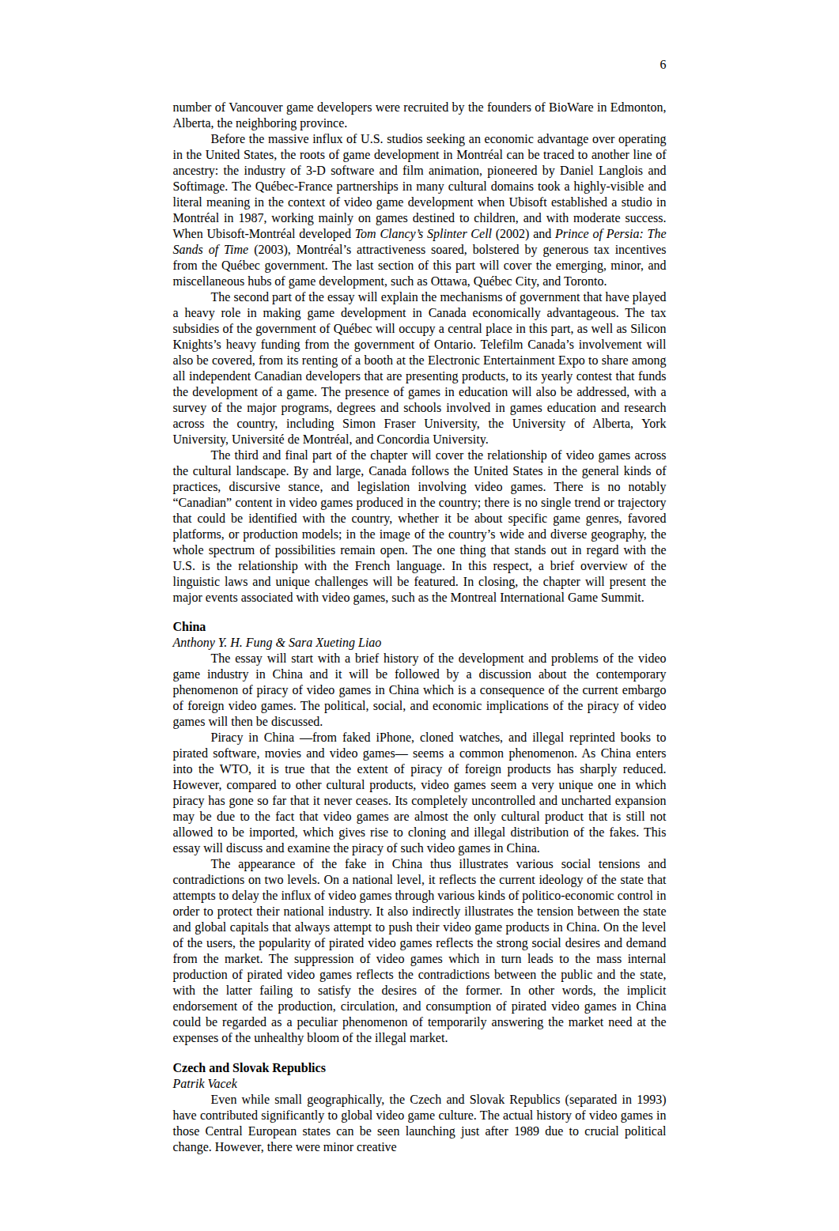6
number of Vancouver game developers were recruited by the founders of BioWare in Edmonton, Alberta, the neighboring province.
Before the massive influx of U.S. studios seeking an economic advantage over operating in the United States, the roots of game development in Montréal can be traced to another line of ancestry: the industry of 3-D software and film animation, pioneered by Daniel Langlois and Softimage. The Québec-France partnerships in many cultural domains took a highly-visible and literal meaning in the context of video game development when Ubisoft established a studio in Montréal in 1987, working mainly on games destined to children, and with moderate success. When Ubisoft-Montréal developed Tom Clancy’s Splinter Cell (2002) and Prince of Persia: The Sands of Time (2003), Montréal’s attractiveness soared, bolstered by generous tax incentives from the Québec government. The last section of this part will cover the emerging, minor, and miscellaneous hubs of game development, such as Ottawa, Québec City, and Toronto.
The second part of the essay will explain the mechanisms of government that have played a heavy role in making game development in Canada economically advantageous. The tax subsidies of the government of Québec will occupy a central place in this part, as well as Silicon Knights’s heavy funding from the government of Ontario. Telefilm Canada’s involvement will also be covered, from its renting of a booth at the Electronic Entertainment Expo to share among all independent Canadian developers that are presenting products, to its yearly contest that funds the development of a game. The presence of games in education will also be addressed, with a survey of the major programs, degrees and schools involved in games education and research across the country, including Simon Fraser University, the University of Alberta, York University, Université de Montréal, and Concordia University.
The third and final part of the chapter will cover the relationship of video games across the cultural landscape. By and large, Canada follows the United States in the general kinds of practices, discursive stance, and legislation involving video games. There is no notably “Canadian” content in video games produced in the country; there is no single trend or trajectory that could be identified with the country, whether it be about specific game genres, favored platforms, or production models; in the image of the country’s wide and diverse geography, the whole spectrum of possibilities remain open. The one thing that stands out in regard with the U.S. is the relationship with the French language. In this respect, a brief overview of the linguistic laws and unique challenges will be featured. In closing, the chapter will present the major events associated with video games, such as the Montreal International Game Summit.
China
Anthony Y. H. Fung & Sara Xueting Liao
The essay will start with a brief history of the development and problems of the video game industry in China and it will be followed by a discussion about the contemporary phenomenon of piracy of video games in China which is a consequence of the current embargo of foreign video games. The political, social, and economic implications of the piracy of video games will then be discussed.
Piracy in China —from faked iPhone, cloned watches, and illegal reprinted books to pirated software, movies and video games— seems a common phenomenon. As China enters into the WTO, it is true that the extent of piracy of foreign products has sharply reduced. However, compared to other cultural products, video games seem a very unique one in which piracy has gone so far that it never ceases. Its completely uncontrolled and uncharted expansion may be due to the fact that video games are almost the only cultural product that is still not allowed to be imported, which gives rise to cloning and illegal distribution of the fakes. This essay will discuss and examine the piracy of such video games in China.
The appearance of the fake in China thus illustrates various social tensions and contradictions on two levels. On a national level, it reflects the current ideology of the state that attempts to delay the influx of video games through various kinds of politico-economic control in order to protect their national industry. It also indirectly illustrates the tension between the state and global capitals that always attempt to push their video game products in China. On the level of the users, the popularity of pirated video games reflects the strong social desires and demand from the market. The suppression of video games which in turn leads to the mass internal production of pirated video games reflects the contradictions between the public and the state, with the latter failing to satisfy the desires of the former. In other words, the implicit endorsement of the production, circulation, and consumption of pirated video games in China could be regarded as a peculiar phenomenon of temporarily answering the market need at the expenses of the unhealthy bloom of the illegal market.
Czech and Slovak Republics
Patrik Vacek
Even while small geographically, the Czech and Slovak Republics (separated in 1993) have contributed significantly to global video game culture. The actual history of video games in those Central European states can be seen launching just after 1989 due to crucial political change. However, there were minor creative